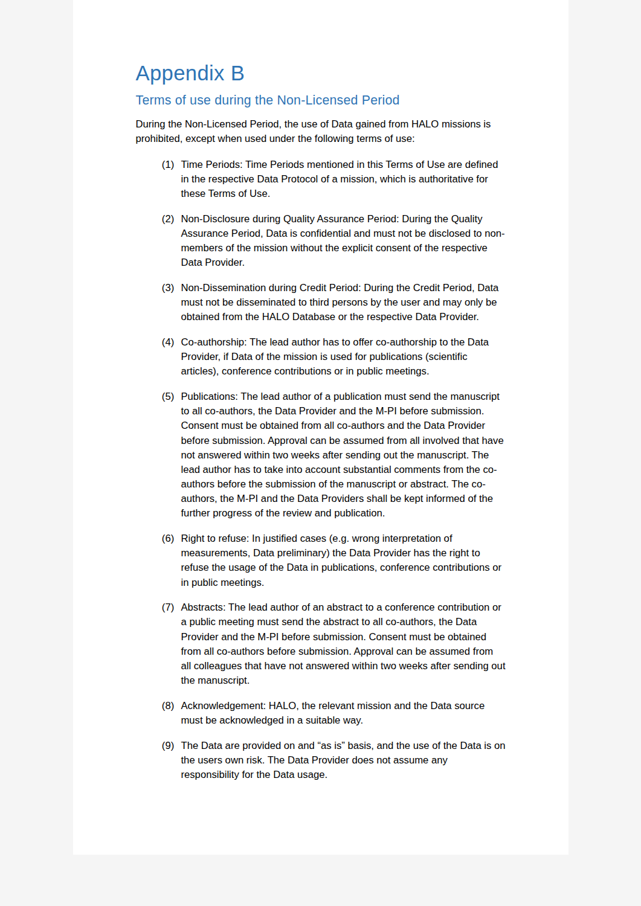Appendix B
Terms of use during the Non-Licensed Period
During the Non-Licensed Period, the use of Data gained from HALO missions is prohibited, except when used under the following terms of use:
Time Periods: Time Periods mentioned in this Terms of Use are defined in the respective Data Protocol of a mission, which is authoritative for these Terms of Use.
Non-Disclosure during Quality Assurance Period: During the Quality Assurance Period, Data is confidential and must not be disclosed to non-members of the mission without the explicit consent of the respective Data Provider.
Non-Dissemination during Credit Period: During the Credit Period, Data must not be disseminated to third persons by the user and may only be obtained from the HALO Database or the respective Data Provider.
Co-authorship: The lead author has to offer co-authorship to the Data Provider, if Data of the mission is used for publications (scientific articles), conference contributions or in public meetings.
Publications: The lead author of a publication must send the manuscript to all co-authors, the Data Provider and the M-PI before submission. Consent must be obtained from all co-authors and the Data Provider before submission. Approval can be assumed from all involved that have not answered within two weeks after sending out the manuscript. The lead author has to take into account substantial comments from the co-authors before the submission of the manuscript or abstract. The co-authors, the M-PI and the Data Providers shall be kept informed of the further progress of the review and publication.
Right to refuse: In justified cases (e.g. wrong interpretation of measurements, Data preliminary) the Data Provider has the right to refuse the usage of the Data in publications, conference contributions or in public meetings.
Abstracts: The lead author of an abstract to a conference contribution or a public meeting must send the abstract to all co-authors, the Data Provider and the M-PI before submission. Consent must be obtained from all co-authors before submission. Approval can be assumed from all colleagues that have not answered within two weeks after sending out the manuscript.
Acknowledgement: HALO, the relevant mission and the Data source must be acknowledged in a suitable way.
The Data are provided on and “as is” basis, and the use of the Data is on the users own risk. The Data Provider does not assume any responsibility for the Data usage.